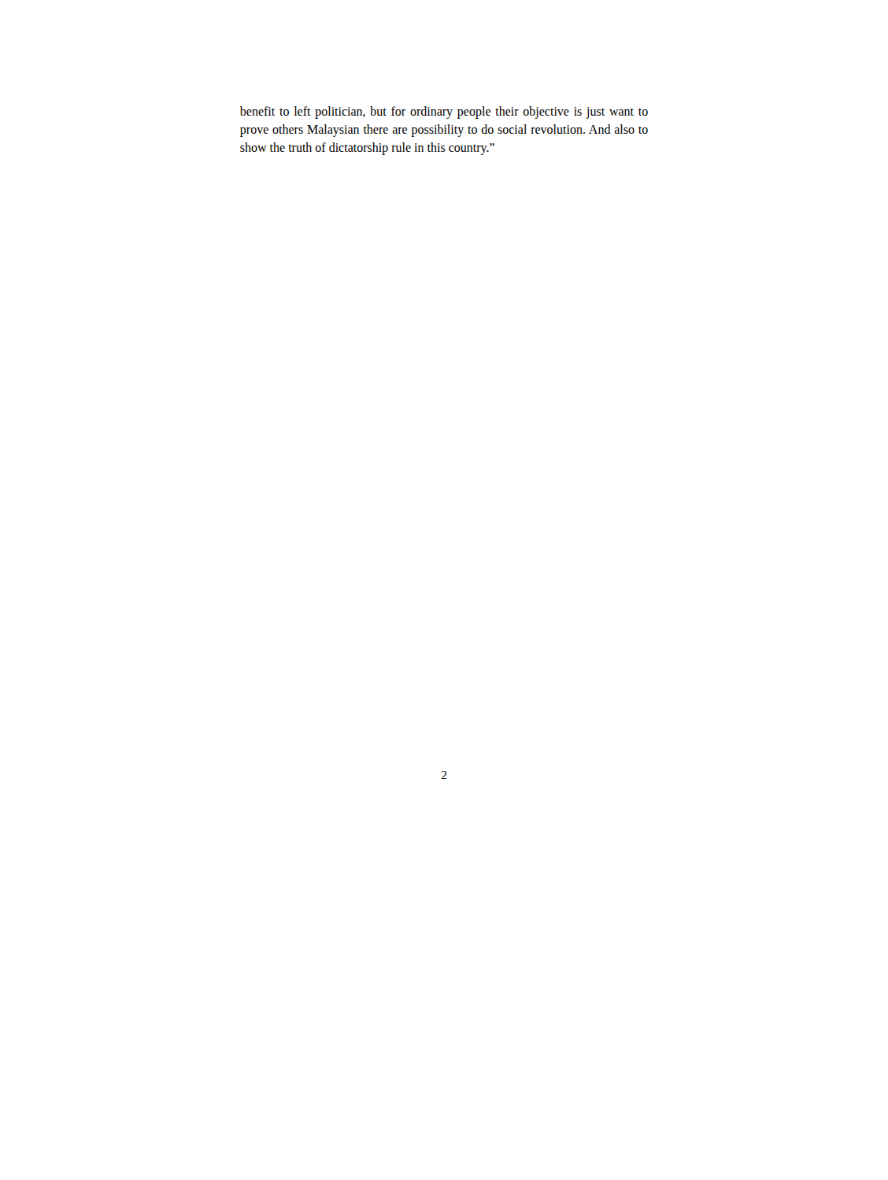benefit to left politician, but for ordinary people their objective is just want to prove others Malaysian there are possibility to do social revolution. And also to show the truth of dictatorship rule in this country.”
2